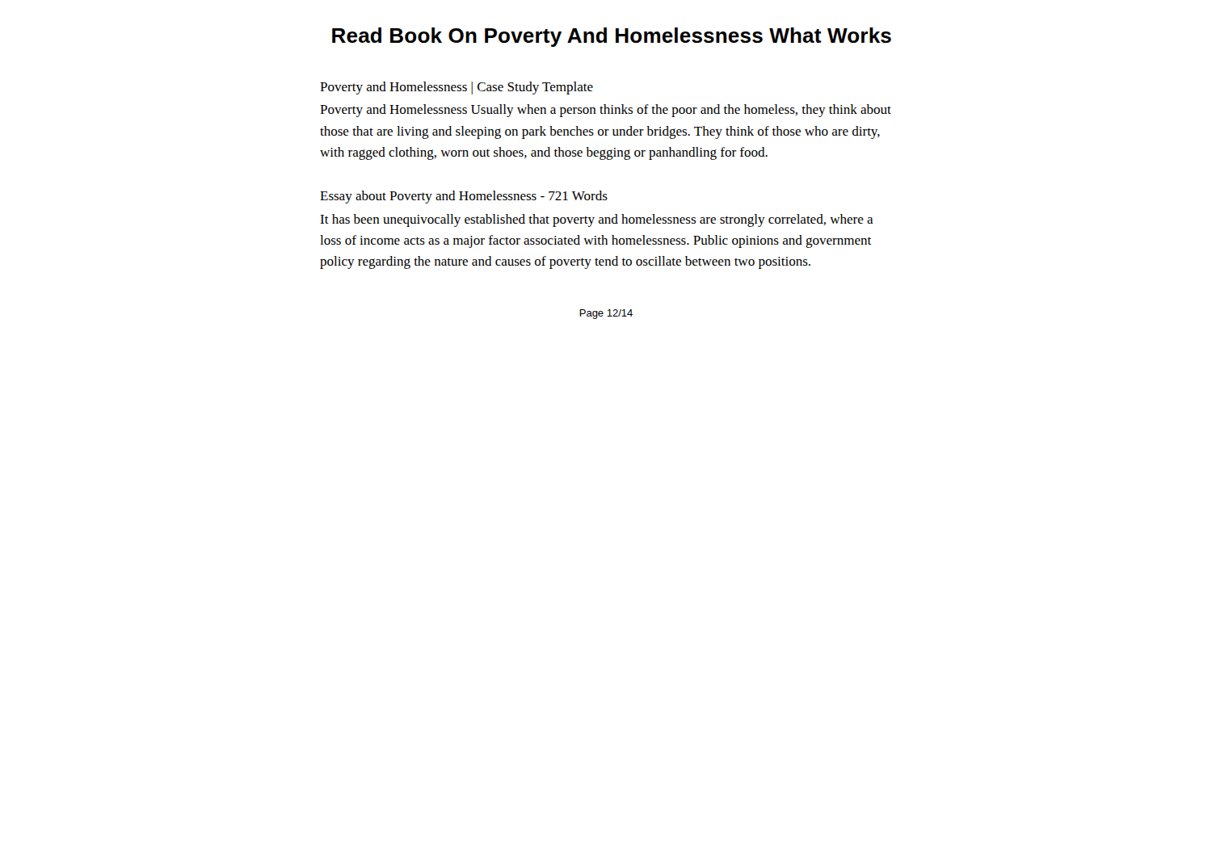Read Book On Poverty And Homelessness What Works
Poverty and Homelessness | Case Study Template
Poverty and Homelessness Usually when a person thinks of the poor and the homeless, they think about those that are living and sleeping on park benches or under bridges. They think of those who are dirty, with ragged clothing, worn out shoes, and those begging or panhandling for food.
Essay about Poverty and Homelessness - 721 Words
It has been unequivocally established that poverty and homelessness are strongly correlated, where a loss of income acts as a major factor associated with homelessness. Public opinions and government policy regarding the nature and causes of poverty tend to oscillate between two positions.
Page 12/14